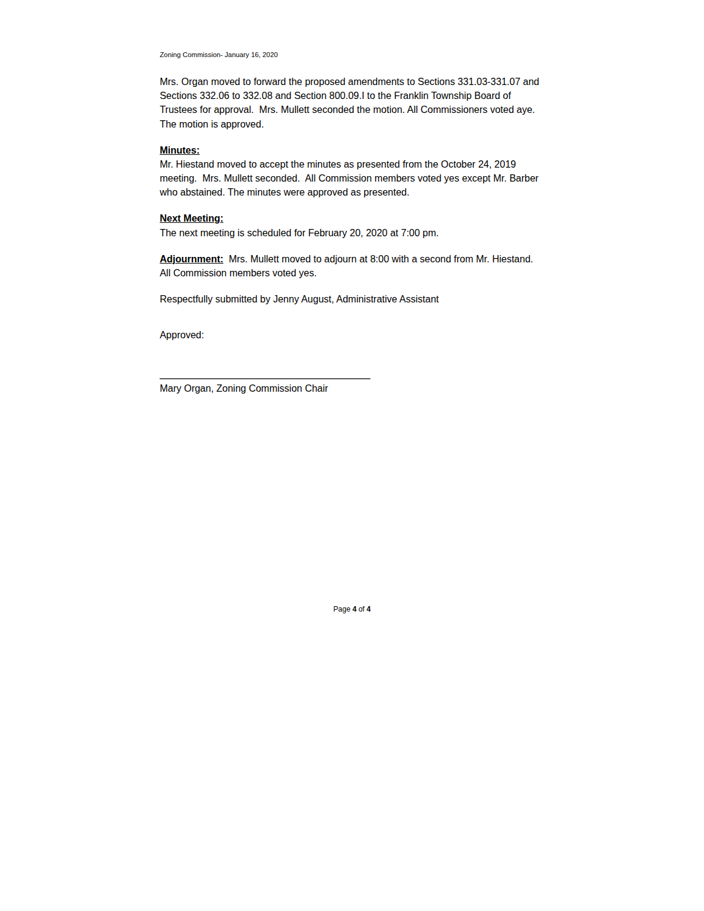Zoning Commission- January 16, 2020
Mrs. Organ moved to forward the proposed amendments to Sections 331.03-331.07 and Sections 332.06 to 332.08 and Section 800.09.I to the Franklin Township Board of Trustees for approval. Mrs. Mullett seconded the motion. All Commissioners voted aye. The motion is approved.
Minutes:
Mr. Hiestand moved to accept the minutes as presented from the October 24, 2019 meeting. Mrs. Mullett seconded. All Commission members voted yes except Mr. Barber who abstained. The minutes were approved as presented.
Next Meeting:
The next meeting is scheduled for February 20, 2020 at 7:00 pm.
Adjournment: Mrs. Mullett moved to adjourn at 8:00 with a second from Mr. Hiestand. All Commission members voted yes.
Respectfully submitted by Jenny August, Administrative Assistant
Approved:
_______________________________________
Mary Organ, Zoning Commission Chair
Page 4 of 4